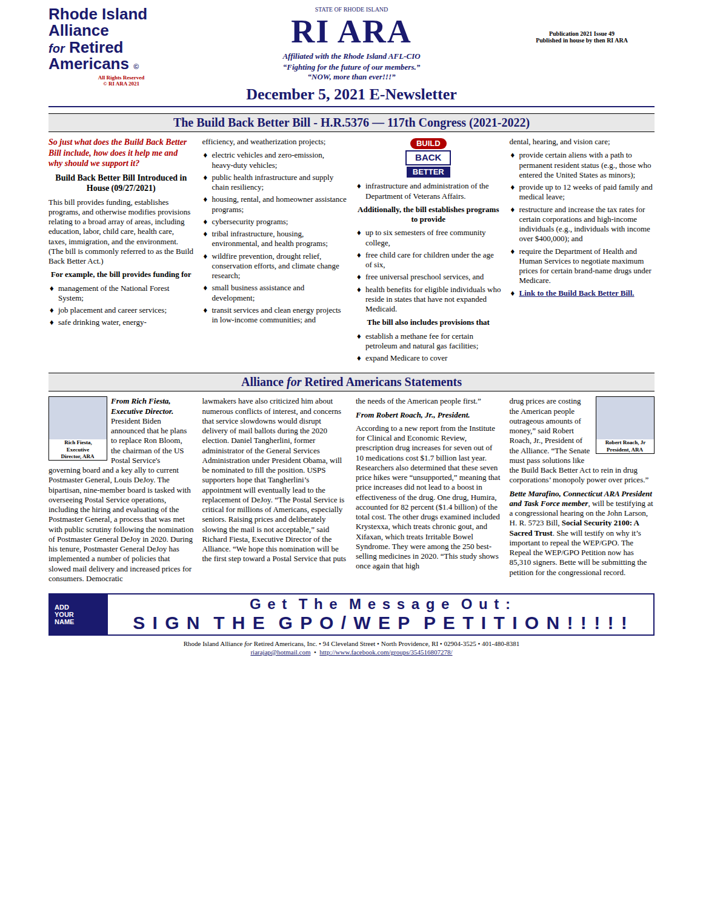Rhode Island
Alliance
for Retired
Americans ©
All Rights Reserved
© RI ARA 2021
STATE OF RHODE ISLAND
RI ARA
Affiliated with the Rhode Island AFL-CIO
“Fighting for the future of our members.”
“NOW, more than ever!!!”
December 5, 2021 E-Newsletter
Publication 2021 Issue 49
Published in house by then RI ARA
The Build Back Better Bill - H.R.5376 — 117th Congress (2021-2022)
So just what does the Build Back Better Bill include, how does it help me and why should we support it?
Build Back Better Bill Introduced in House (09/27/2021)
This bill provides funding, establishes programs, and otherwise modifies provisions relating to a broad array of areas, including education, labor, child care, health care, taxes, immigration, and the environment. (The bill is commonly referred to as the Build Back Better Act.)
For example, the bill provides funding for
management of the National Forest System;
job placement and career services;
safe drinking water, energy-
efficiency, and weatherization projects;
electric vehicles and zero-emission, heavy-duty vehicles;
public health infrastructure and supply chain resiliency;
housing, rental, and homeowner assistance programs;
cybersecurity programs;
tribal infrastructure, housing, environmental, and health programs;
wildfire prevention, drought relief, conservation efforts, and climate change research;
small business assistance and development;
transit services and clean energy projects in low-income communities; and
BUILD
BACK
BETTER
infrastructure and administration of the Department of Veterans Affairs.
Additionally, the bill establishes programs to provide
up to six semesters of free community college,
free child care for children under the age of six,
free universal preschool services, and
health benefits for eligible individuals who reside in states that have not expanded Medicaid.
The bill also includes provisions that
establish a methane fee for certain petroleum and natural gas facilities;
expand Medicare to cover
dental, hearing, and vision care;
provide certain aliens with a path to permanent resident status (e.g., those who entered the United States as minors);
provide up to 12 weeks of paid family and medical leave;
restructure and increase the tax rates for certain corporations and high-income individuals (e.g., individuals with income over $400,000); and
require the Department of Health and Human Services to negotiate maximum prices for certain brand-name drugs under Medicare.
Link to the Build Back Better Bill.
Alliance for Retired Americans Statements
Rich Fiesta,
Executive
Director, ARA
From Rich Fiesta, Executive Director. President Biden announced that he plans to replace Ron Bloom, the chairman of the US Postal Service's governing board and a key ally to current Postmaster General, Louis DeJoy. The bipartisan, nine-member board is tasked with overseeing Postal Service operations, including the hiring and evaluating of the Postmaster General, a process that was met with public scrutiny following the nomination of Postmaster General DeJoy in 2020. During his tenure, Postmaster General DeJoy has implemented a number of policies that slowed mail delivery and increased prices for consumers. Democratic
lawmakers have also criticized him about numerous conflicts of interest, and concerns that service slowdowns would disrupt delivery of mail ballots during the 2020 election. Daniel Tangherlini, former administrator of the General Services Administration under President Obama, will be nominated to fill the position. USPS supporters hope that Tangherlini’s appointment will eventually lead to the replacement of DeJoy. “The Postal Service is critical for millions of Americans, especially seniors. Raising prices and deliberately slowing the mail is not acceptable,” said Richard Fiesta, Executive Director of the Alliance. “We hope this nomination will be the first step toward a Postal Service that puts
the needs of the American people first.”
From Robert Roach, Jr., President.
According to a new report from the Institute for Clinical and Economic Review, prescription drug increases for seven out of 10 medications cost $1.7 billion last year. Researchers also determined that these seven price hikes were “unsupported,” meaning that price increases did not lead to a boost in effectiveness of the drug. One drug, Humira, accounted for 82 percent ($1.4 billion) of the total cost. The other drugs examined included Krystexxa, which treats chronic gout, and Xifaxan, which treats Irritable Bowel Syndrome. They were among the 250 best-selling medicines in 2020. “This study shows once again that high
Robert Roach, Jr
President, ARA
drug prices are costing the American people outrageous amounts of money,” said Robert Roach, Jr., President of the Alliance. “The Senate must pass solutions like the Build Back Better Act to rein in drug corporations’ monopoly power over prices.”
Bette Marafino, Connecticut ARA President and Task Force member, will be testifying at a congressional hearing on the John Larson, H. R. 5723 Bill, Social Security 2100: A Sacred Trust. She will testify on why it’s important to repeal the WEP/GPO. The Repeal the WEP/GPO Petition now has 85,310 signers. Bette will be submitting the petition for the congressional record.
ADD
YOUR
NAME
G e t T h e M e s s a g e O u t :
S I G N T H E G P O / W E P P E T I T I O N ! ! ! ! !
Rhode Island Alliance for Retired Americans, Inc. • 94 Cleveland Street • North Providence, RI • 02904-3525 • 401-480-8381
riarajap@hotmail.com • http://www.facebook.com/groups/354516807278/